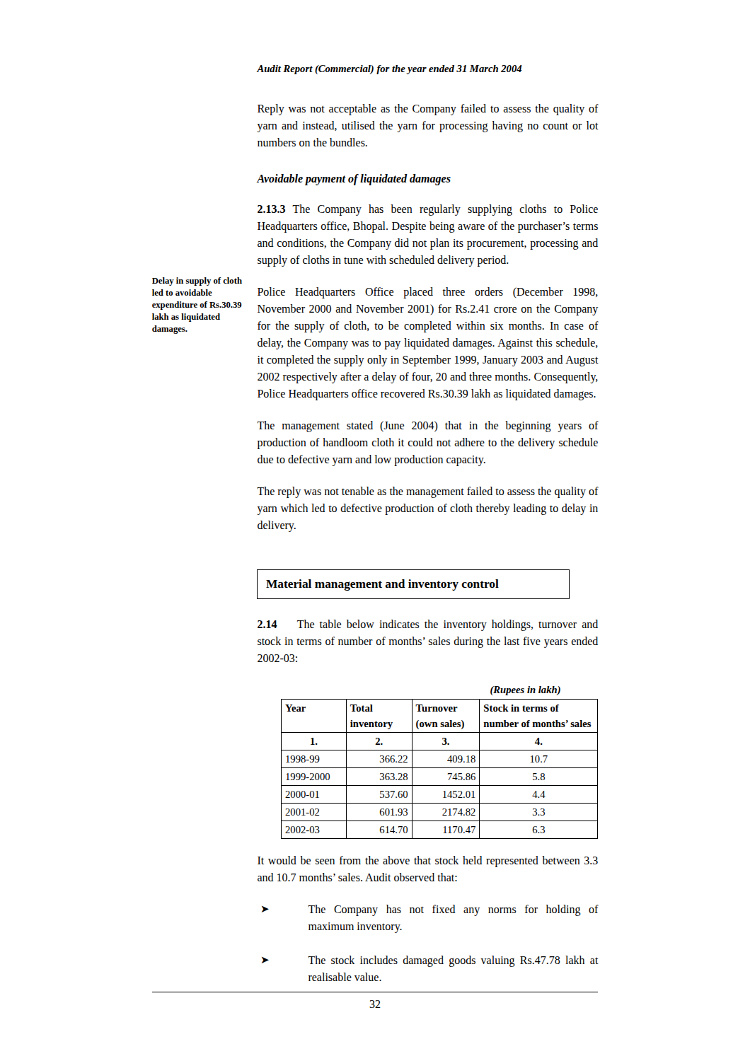Audit Report (Commercial) for the year ended 31 March 2004
Delay in supply of cloth led to avoidable expenditure of Rs.30.39 lakh as liquidated damages.
Reply was not acceptable as the Company failed to assess the quality of yarn and instead, utilised the yarn for processing having no count or lot numbers on the bundles.
Avoidable payment of liquidated damages
2.13.3 The Company has been regularly supplying cloths to Police Headquarters office, Bhopal. Despite being aware of the purchaser’s terms and conditions, the Company did not plan its procurement, processing and supply of cloths in tune with scheduled delivery period.
Police Headquarters Office placed three orders (December 1998, November 2000 and November 2001) for Rs.2.41 crore on the Company for the supply of cloth, to be completed within six months. In case of delay, the Company was to pay liquidated damages. Against this schedule, it completed the supply only in September 1999, January 2003 and August 2002 respectively after a delay of four, 20 and three months. Consequently, Police Headquarters office recovered Rs.30.39 lakh as liquidated damages.
The management stated (June 2004) that in the beginning years of production of handloom cloth it could not adhere to the delivery schedule due to defective yarn and low production capacity.
The reply was not tenable as the management failed to assess the quality of yarn which led to defective production of cloth thereby leading to delay in delivery.
Material management and inventory control
2.14 The table below indicates the inventory holdings, turnover and stock in terms of number of months’ sales during the last five years ended 2002-03:
(Rupees in lakh)
| Year | Total inventory | Turnover (own sales) | Stock in terms of number of months’ sales |
| --- | --- | --- | --- |
| 1. | 2. | 3. | 4. |
| 1998-99 | 366.22 | 409.18 | 10.7 |
| 1999-2000 | 363.28 | 745.86 | 5.8 |
| 2000-01 | 537.60 | 1452.01 | 4.4 |
| 2001-02 | 601.93 | 2174.82 | 3.3 |
| 2002-03 | 614.70 | 1170.47 | 6.3 |
It would be seen from the above that stock held represented between 3.3 and 10.7 months’ sales. Audit observed that:
The Company has not fixed any norms for holding of maximum inventory.
The stock includes damaged goods valuing Rs.47.78 lakh at realisable value.
32